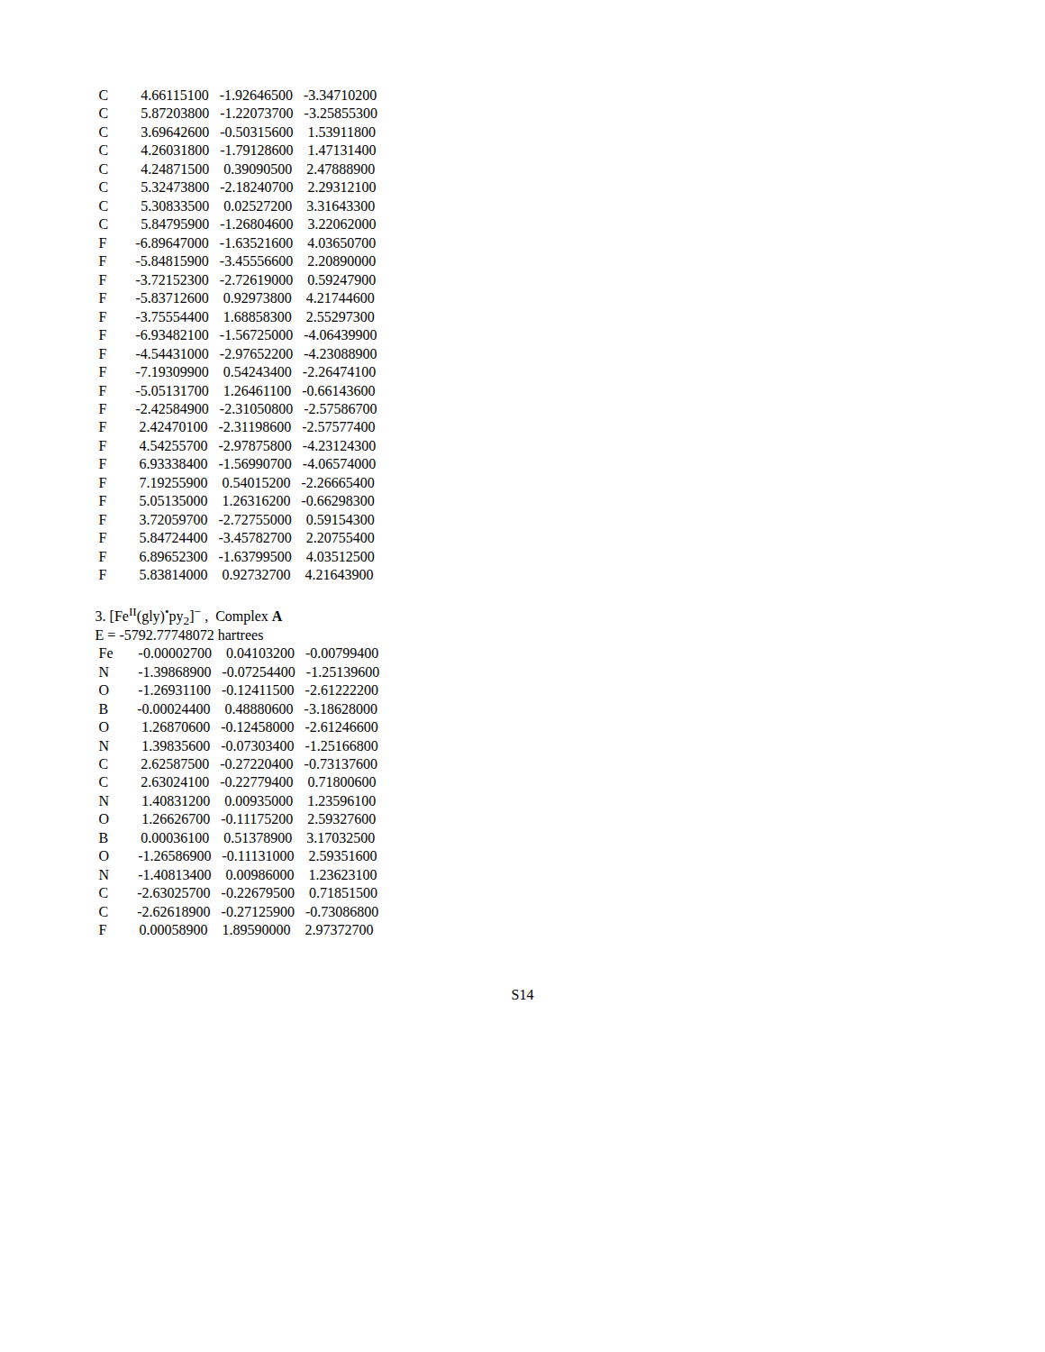C         4.66115100   -1.92646500   -3.34710200
 C         5.87203800   -1.22073700   -3.25855300
 C         3.69642600   -0.50315600    1.53911800
 C         4.26031800   -1.79128600    1.47131400
 C         4.24871500    0.39090500    2.47888900
 C         5.32473800   -2.18240700    2.29312100
 C         5.30833500    0.02527200    3.31643300
 C         5.84795900   -1.26804600    3.22062000
 F        -6.89647000   -1.63521600    4.03650700
 F        -5.84815900   -3.45556600    2.20890000
 F        -3.72152300   -2.72619000    0.59247900
 F        -5.83712600    0.92973800    4.21744600
 F        -3.75554400    1.68858300    2.55297300
 F        -6.93482100   -1.56725000   -4.06439900
 F        -4.54431000   -2.97652200   -4.23088900
 F        -7.19309900    0.54243400   -2.26474100
 F        -5.05131700    1.26461100   -0.66143600
 F        -2.42584900   -2.31050800   -2.57586700
 F         2.42470100   -2.31198600   -2.57577400
 F         4.54255700   -2.97875800   -4.23124300
 F         6.93338400   -1.56990700   -4.06574000
 F         7.19255900    0.54015200   -2.26665400
 F         5.05135000    1.26316200   -0.66298300
 F         3.72059700   -2.72755000    0.59154300
 F         5.84724400   -3.45782700    2.20755400
 F         6.89652300   -1.63799500    4.03512500
 F         5.83814000    0.92732700    4.21643900
3. [FeII(gly)•py2]− , Complex A
E = -5792.77748072 hartrees
 Fe       -0.00002700    0.04103200   -0.00799400
 N        -1.39868900   -0.07254400   -1.25139600
 O        -1.26931100   -0.12411500   -2.61222200
 B        -0.00024400    0.48880600   -3.18628000
 O         1.26870600   -0.12458000   -2.61246600
 N         1.39835600   -0.07303400   -1.25166800
 C         2.62587500   -0.27220400   -0.73137600
 C         2.63024100   -0.22779400    0.71800600
 N         1.40831200    0.00935000    1.23596100
 O         1.26626700   -0.11175200    2.59327600
 B         0.00036100    0.51378900    3.17032500
 O        -1.26586900   -0.11131000    2.59351600
 N        -1.40813400    0.00986000    1.23623100
 C        -2.63025700   -0.22679500    0.71851500
 C        -2.62618900   -0.27125900   -0.73086800
 F         0.00058900    1.89590000    2.97372700
S14